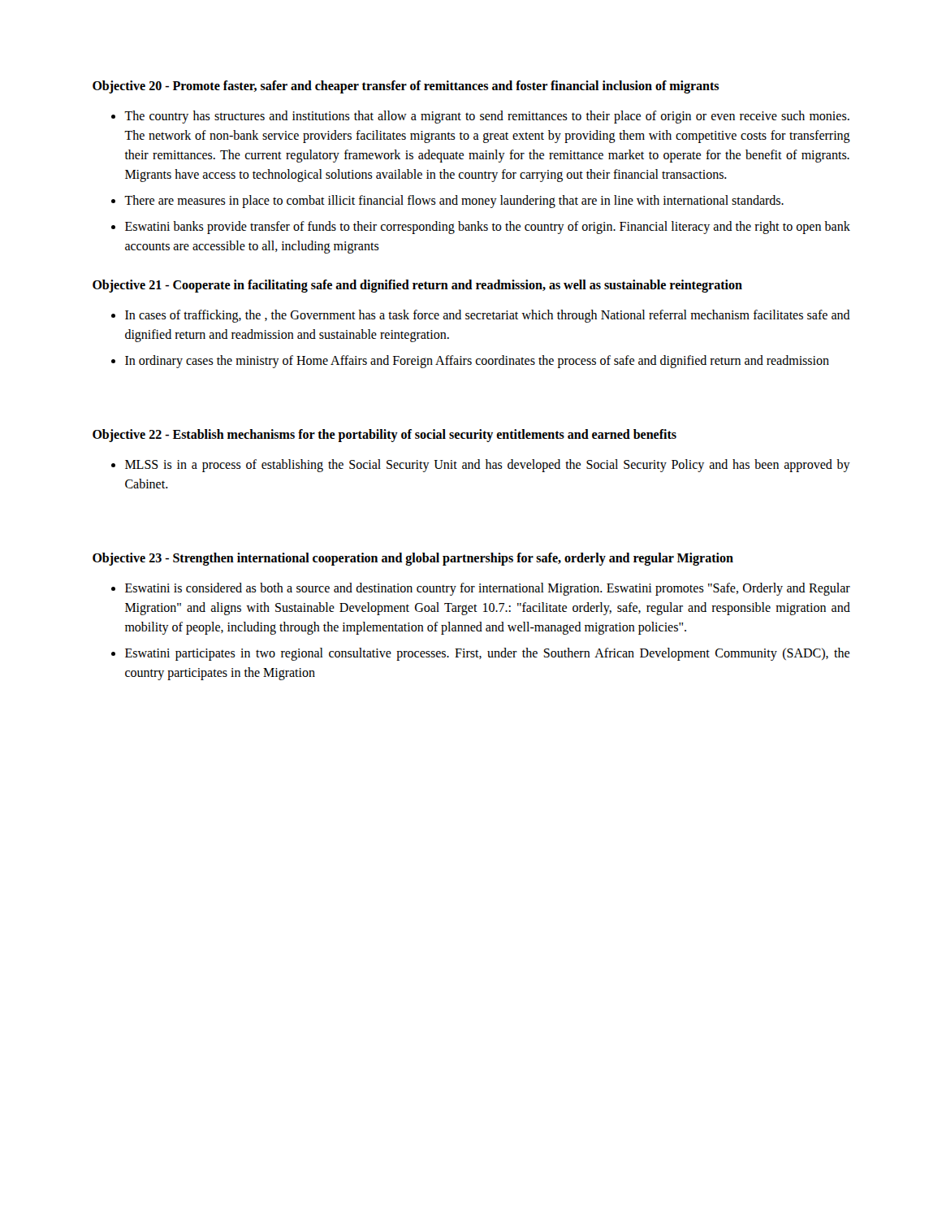Objective 20 - Promote faster, safer and cheaper transfer of remittances and foster financial inclusion of migrants
The country has structures and institutions that allow a migrant to send remittances to their place of origin or even receive such monies. The network of non-bank service providers facilitates migrants to a great extent by providing them with competitive costs for transferring their remittances. The current regulatory framework is adequate mainly for the remittance market to operate for the benefit of migrants. Migrants have access to technological solutions available in the country for carrying out their financial transactions.
There are measures in place to combat illicit financial flows and money laundering that are in line with international standards.
Eswatini banks provide transfer of funds to their corresponding banks to the country of origin. Financial literacy and the right to open bank accounts are accessible to all, including migrants
Objective 21 - Cooperate in facilitating safe and dignified return and readmission, as well as sustainable reintegration
In cases of trafficking, the , the Government has a task force and secretariat which through National referral mechanism facilitates safe and dignified return and readmission and sustainable reintegration.
In ordinary cases the ministry of Home Affairs and Foreign Affairs coordinates the process of safe and dignified return and readmission
Objective 22 - Establish mechanisms for the portability of social security entitlements and earned benefits
MLSS is in a process of establishing the Social Security Unit and has developed the Social Security Policy and has been approved by Cabinet.
Objective 23 - Strengthen international cooperation and global partnerships for safe, orderly and regular Migration
Eswatini is considered as both a source and destination country for international Migration. Eswatini promotes "Safe, Orderly and Regular Migration" and aligns with Sustainable Development Goal Target 10.7.: "facilitate orderly, safe, regular and responsible migration and mobility of people, including through the implementation of planned and well-managed migration policies".
Eswatini participates in two regional consultative processes. First, under the Southern African Development Community (SADC), the country participates in the Migration